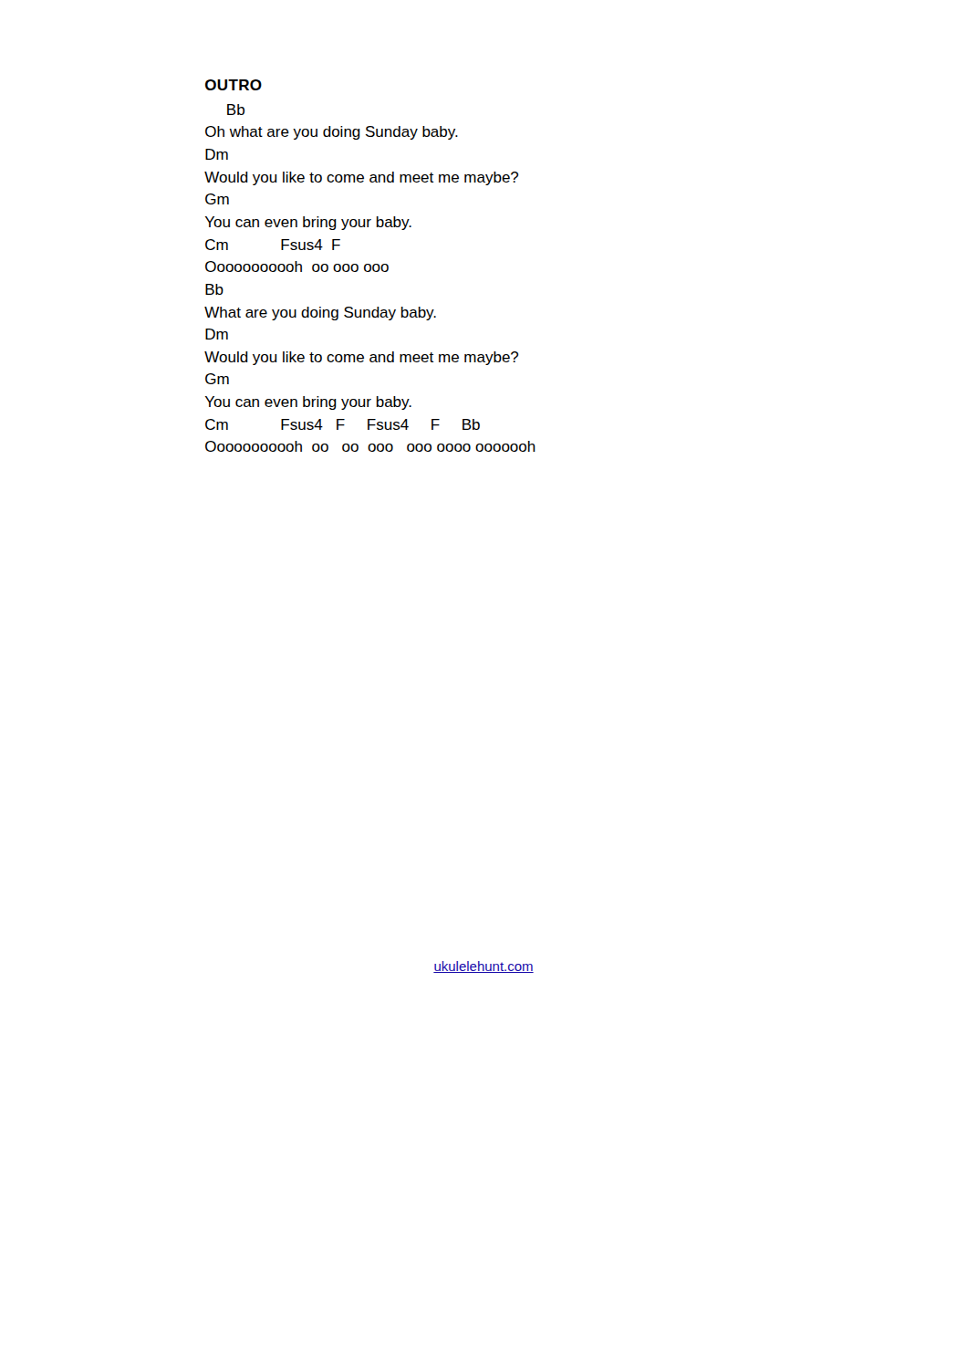OUTRO
     Bb
Oh what are you doing Sunday baby.
Dm
Would you like to come and meet me maybe?
Gm
You can even bring your baby.
Cm            Fsus4  F
Ooooooooooh  oo ooo ooo
Bb
What are you doing Sunday baby.
Dm
Would you like to come and meet me maybe?
Gm
You can even bring your baby.
Cm            Fsus4   F     Fsus4     F     Bb
Ooooooooooh  oo   oo  ooo   ooo oooo ooooooh
ukulelehunt.com